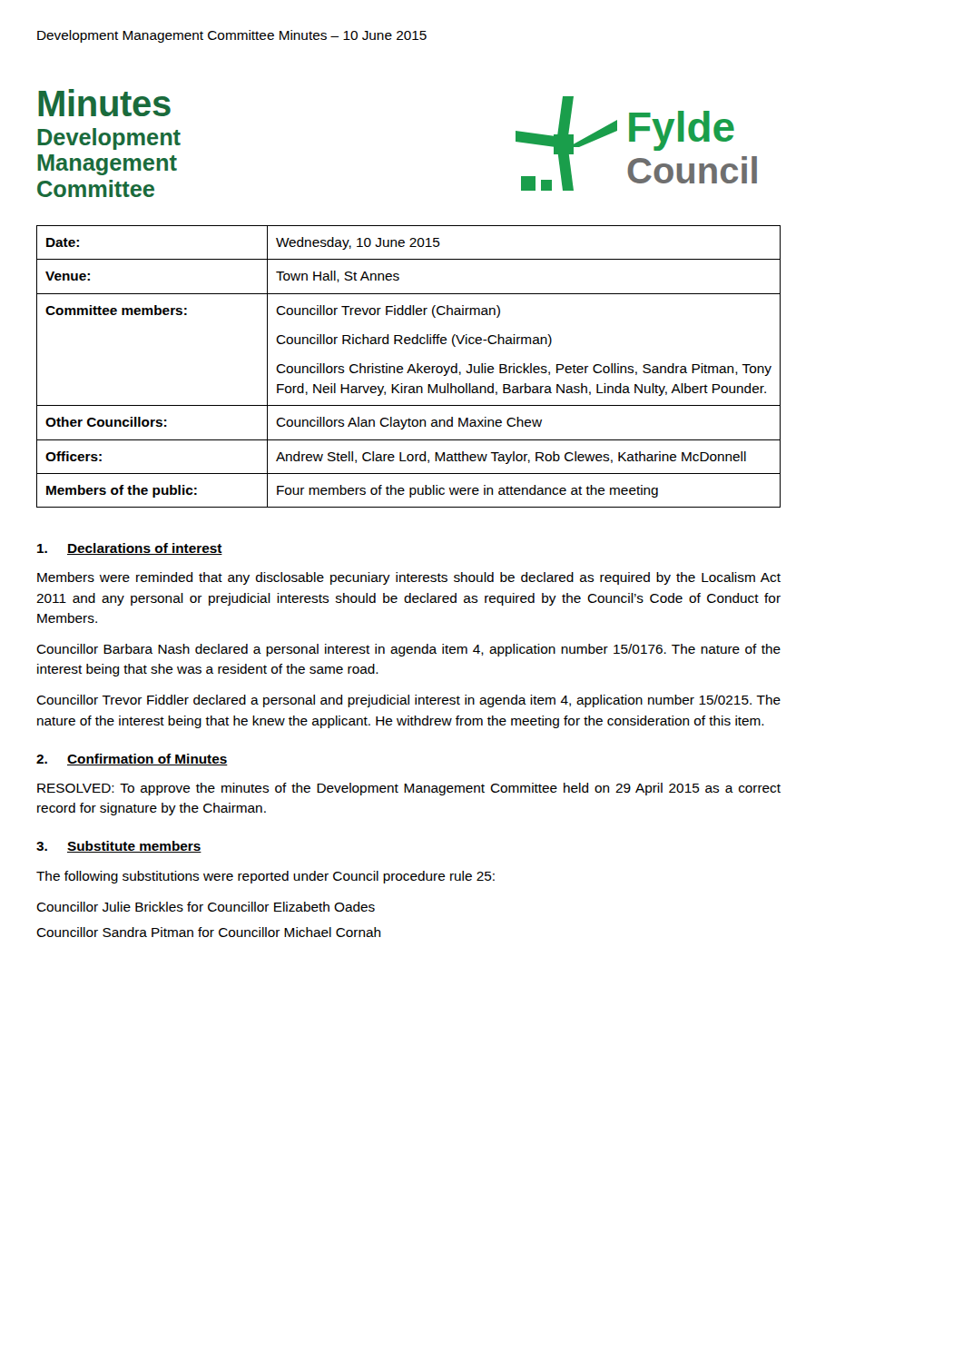Development Management Committee Minutes – 10 June 2015
Minutes Development Management Committee
Fylde Council
| Date: | Wednesday, 10 June 2015 |
| Venue: | Town Hall, St Annes |
| Committee members: | Councillor Trevor Fiddler (Chairman) Councillor Richard Redcliffe (Vice-Chairman) Councillors Christine Akeroyd, Julie Brickles, Peter Collins, Sandra Pitman, Tony Ford, Neil Harvey, Kiran Mulholland, Barbara Nash, Linda Nulty, Albert Pounder. |
| Other Councillors: | Councillors Alan Clayton and Maxine Chew |
| Officers: | Andrew Stell, Clare Lord, Matthew Taylor, Rob Clewes, Katharine McDonnell |
| Members of the public: | Four members of the public were in attendance at the meeting |
1. Declarations of interest
Members were reminded that any disclosable pecuniary interests should be declared as required by the Localism Act 2011 and any personal or prejudicial interests should be declared as required by the Council’s Code of Conduct for Members.
Councillor Barbara Nash declared a personal interest in agenda item 4, application number 15/0176. The nature of the interest being that she was a resident of the same road.
Councillor Trevor Fiddler declared a personal and prejudicial interest in agenda item 4, application number 15/0215. The nature of the interest being that he knew the applicant. He withdrew from the meeting for the consideration of this item.
2. Confirmation of Minutes
RESOLVED: To approve the minutes of the Development Management Committee held on 29 April 2015 as a correct record for signature by the Chairman.
3. Substitute members
The following substitutions were reported under Council procedure rule 25:
Councillor Julie Brickles for Councillor Elizabeth Oades
Councillor Sandra Pitman for Councillor Michael Cornah